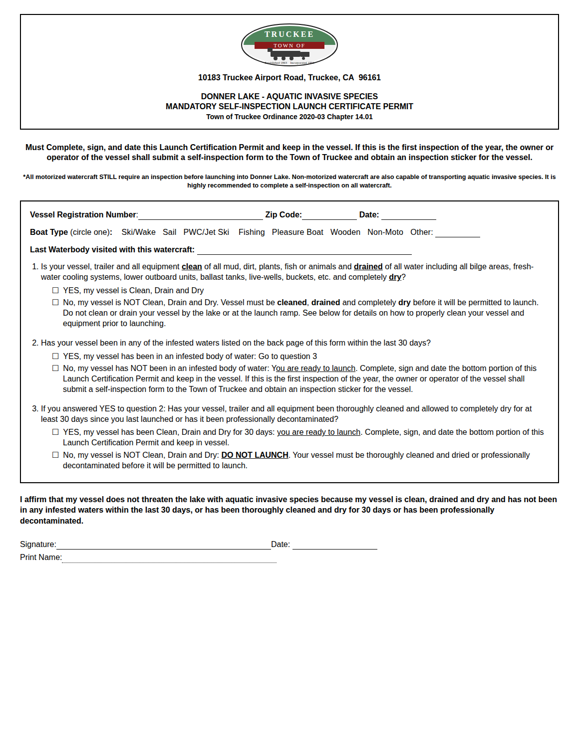TOWN OF TRUCKEE Established 1863 Incorporated 1993
10183 Truckee Airport Road, Truckee, CA 96161
DONNER LAKE - AQUATIC INVASIVE SPECIES
MANDATORY SELF-INSPECTION LAUNCH CERTIFICATE PERMIT
Town of Truckee Ordinance 2020-03 Chapter 14.01
Must Complete, sign, and date this Launch Certification Permit and keep in the vessel. If this is the first inspection of the year, the owner or operator of the vessel shall submit a self-inspection form to the Town of Truckee and obtain an inspection sticker for the vessel.
*All motorized watercraft STILL require an inspection before launching into Donner Lake. Non-motorized watercraft are also capable of transporting aquatic invasive species. It is highly recommended to complete a self-inspection on all watercraft.
Vessel Registration Number: Zip Code: Date:
Boat Type (circle one): Ski/Wake Sail PWC/Jet Ski Fishing Pleasure Boat Wooden Non-Moto Other:
Last Waterbody visited with this watercraft:
Is your vessel, trailer and all equipment clean of all mud, dirt, plants, fish or animals and drained of all water including all bilge areas, fresh-water cooling systems, lower outboard units, ballast tanks, live-wells, buckets, etc. and completely dry?
☐YES, my vessel is Clean, Drain and Dry
☐No, my vessel is NOT Clean, Drain and Dry. Vessel must be cleaned, drained and completely dry before it will be permitted to launch. Do not clean or drain your vessel by the lake or at the launch ramp. See below for details on how to properly clean your vessel and equipment prior to launching.
Has your vessel been in any of the infested waters listed on the back page of this form within the last 30 days?
☐YES, my vessel has been in an infested body of water: Go to question 3
☐No, my vessel has NOT been in an infested body of water: You are ready to launch. Complete, sign and date the bottom portion of this Launch Certification Permit and keep in the vessel. If this is the first inspection of the year, the owner or operator of the vessel shall submit a self-inspection form to the Town of Truckee and obtain an inspection sticker for the vessel.
If you answered YES to question 2: Has your vessel, trailer and all equipment been thoroughly cleaned and allowed to completely dry for at least 30 days since you last launched or has it been professionally decontaminated?
☐YES, my vessel has been Clean, Drain and Dry for 30 days: you are ready to launch. Complete, sign, and date the bottom portion of this Launch Certification Permit and keep in vessel.
☐No, my vessel is NOT Clean, Drain and Dry: DO NOT LAUNCH. Your vessel must be thoroughly cleaned and dried or professionally decontaminated before it will be permitted to launch.
I affirm that my vessel does not threaten the lake with aquatic invasive species because my vessel is clean, drained and dry and has not been in any infested waters within the last 30 days, or has been thoroughly cleaned and dry for 30 days or has been professionally decontaminated.
Signature: Date:
Print Name: